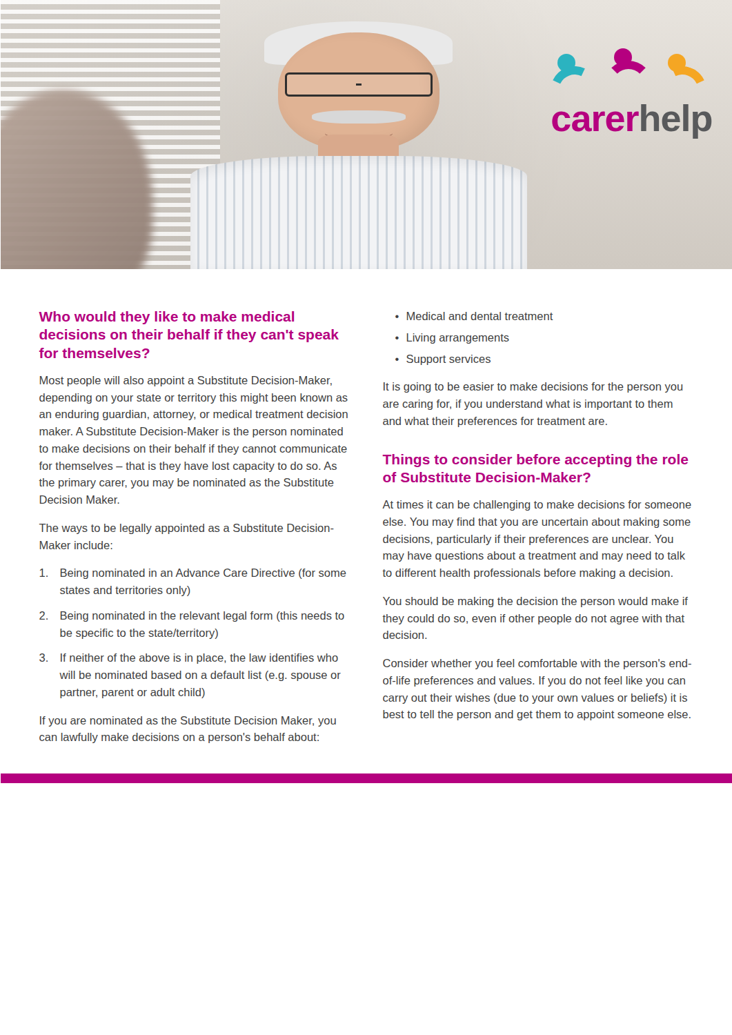carer help
Who would they like to make medical decisions on their behalf if they can't speak for themselves?
Most people will also appoint a Substitute Decision-Maker, depending on your state or territory this might been known as an enduring guardian, attorney, or medical treatment decision maker. A Substitute Decision-Maker is the person nominated to make decisions on their behalf if they cannot communicate for themselves – that is they have lost capacity to do so. As the primary carer, you may be nominated as the Substitute Decision Maker.
The ways to be legally appointed as a Substitute Decision-Maker include:
Being nominated in an Advance Care Directive (for some states and territories only)
Being nominated in the relevant legal form (this needs to be specific to the state/territory)
If neither of the above is in place, the law identifies who will be nominated based on a default list (e.g. spouse or partner, parent or adult child)
If you are nominated as the Substitute Decision Maker, you can lawfully make decisions on a person's behalf about:
Medical and dental treatment
Living arrangements
Support services
It is going to be easier to make decisions for the person you are caring for, if you understand what is important to them and what their preferences for treatment are.
Things to consider before accepting the role of Substitute Decision-Maker?
At times it can be challenging to make decisions for someone else. You may find that you are uncertain about making some decisions, particularly if their preferences are unclear. You may have questions about a treatment and may need to talk to different health professionals before making a decision.
You should be making the decision the person would make if they could do so, even if other people do not agree with that decision.
Consider whether you feel comfortable with the person's end-of-life preferences and values. If you do not feel like you can carry out their wishes (due to your own values or beliefs) it is best to tell the person and get them to appoint someone else.